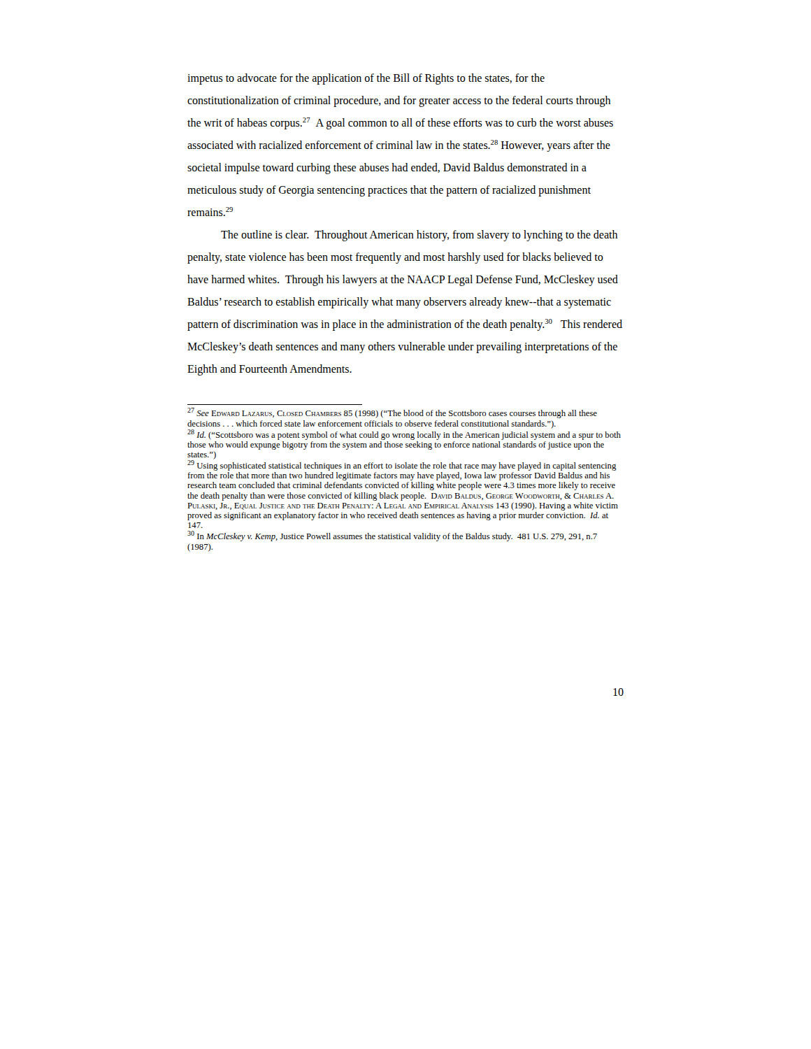impetus to advocate for the application of the Bill of Rights to the states, for the constitutionalization of criminal procedure, and for greater access to the federal courts through the writ of habeas corpus.27 A goal common to all of these efforts was to curb the worst abuses associated with racialized enforcement of criminal law in the states.28 However, years after the societal impulse toward curbing these abuses had ended, David Baldus demonstrated in a meticulous study of Georgia sentencing practices that the pattern of racialized punishment remains.29
The outline is clear. Throughout American history, from slavery to lynching to the death penalty, state violence has been most frequently and most harshly used for blacks believed to have harmed whites. Through his lawyers at the NAACP Legal Defense Fund, McCleskey used Baldus’ research to establish empirically what many observers already knew--that a systematic pattern of discrimination was in place in the administration of the death penalty.30 This rendered McCleskey’s death sentences and many others vulnerable under prevailing interpretations of the Eighth and Fourteenth Amendments.
27 See Edward Lazarus, Closed Chambers 85 (1998) (“The blood of the Scottsboro cases courses through all these decisions . . . which forced state law enforcement officials to observe federal constitutional standards.”).
28 Id. (“Scottsboro was a potent symbol of what could go wrong locally in the American judicial system and a spur to both those who would expunge bigotry from the system and those seeking to enforce national standards of justice upon the states.”)
29 Using sophisticated statistical techniques in an effort to isolate the role that race may have played in capital sentencing from the role that more than two hundred legitimate factors may have played, Iowa law professor David Baldus and his research team concluded that criminal defendants convicted of killing white people were 4.3 times more likely to receive the death penalty than were those convicted of killing black people. David Baldus, George Woodworth, & Charles A. Pulaski, Jr., Equal Justice and the Death Penalty: A Legal and Empirical Analysis 143 (1990). Having a white victim proved as significant an explanatory factor in who received death sentences as having a prior murder conviction. Id. at 147.
30 In McCleskey v. Kemp, Justice Powell assumes the statistical validity of the Baldus study. 481 U.S. 279, 291, n.7 (1987).
10